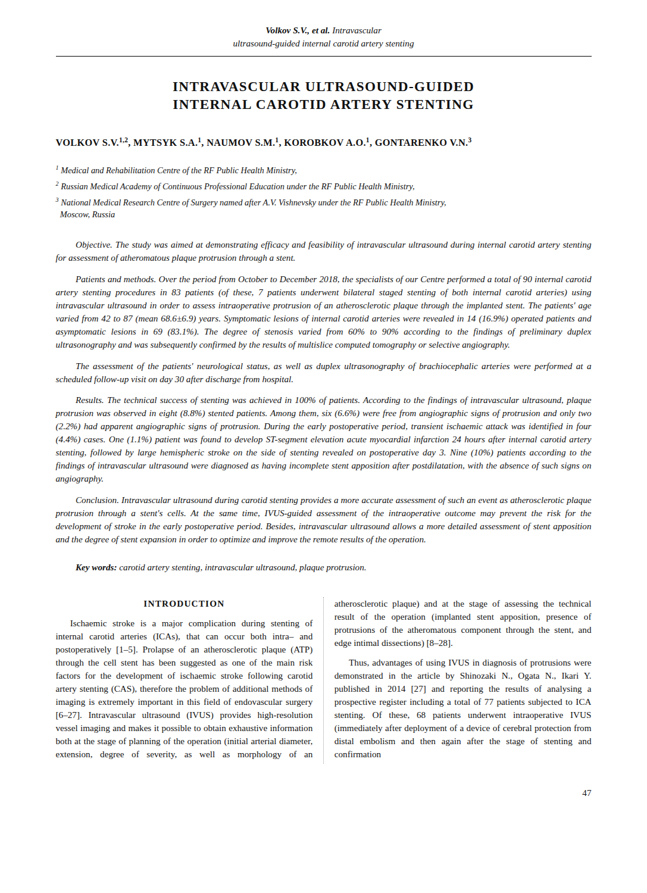Volkov S.V., et al. Intravascular
ultrasound-guided internal carotid artery stenting
INTRAVASCULAR ULTRASOUND-GUIDED
INTERNAL CAROTID ARTERY STENTING
VOLKOV S.V.1,2, MYTSYK S.A.1, NAUMOV S.M.1, KOROBKOV A.O.1, GONTARENKO V.N.3
1 Medical and Rehabilitation Centre of the RF Public Health Ministry,
2 Russian Medical Academy of Continuous Professional Education under the RF Public Health Ministry,
3 National Medical Research Centre of Surgery named after A.V. Vishnevsky under the RF Public Health Ministry,
Moscow, Russia
Objective. The study was aimed at demonstrating efficacy and feasibility of intravascular ultrasound during internal carotid artery stenting for assessment of atheromatous plaque protrusion through a stent.
Patients and methods. Over the period from October to December 2018, the specialists of our Centre performed a total of 90 internal carotid artery stenting procedures in 83 patients (of these, 7 patients underwent bilateral staged stenting of both internal carotid arteries) using intravascular ultrasound in order to assess intraoperative protrusion of an atherosclerotic plaque through the implanted stent. The patients' age varied from 42 to 87 (mean 68.6±6.9) years. Symptomatic lesions of internal carotid arteries were revealed in 14 (16.9%) operated patients and asymptomatic lesions in 69 (83.1%). The degree of stenosis varied from 60% to 90% according to the findings of preliminary duplex ultrasonography and was subsequently confirmed by the results of multislice computed tomography or selective angiography.
The assessment of the patients' neurological status, as well as duplex ultrasonography of brachiocephalic arteries were performed at a scheduled follow-up visit on day 30 after discharge from hospital.
Results. The technical success of stenting was achieved in 100% of patients. According to the findings of intravascular ultrasound, plaque protrusion was observed in eight (8.8%) stented patients. Among them, six (6.6%) were free from angiographic signs of protrusion and only two (2.2%) had apparent angiographic signs of protrusion. During the early postoperative period, transient ischaemic attack was identified in four (4.4%) cases. One (1.1%) patient was found to develop ST-segment elevation acute myocardial infarction 24 hours after internal carotid artery stenting, followed by large hemispheric stroke on the side of stenting revealed on postoperative day 3. Nine (10%) patients according to the findings of intravascular ultrasound were diagnosed as having incomplete stent apposition after postdilatation, with the absence of such signs on angiography.
Conclusion. Intravascular ultrasound during carotid stenting provides a more accurate assessment of such an event as atherosclerotic plaque protrusion through a stent's cells. At the same time, IVUS-guided assessment of the intraoperative outcome may prevent the risk for the development of stroke in the early postoperative period. Besides, intravascular ultrasound allows a more detailed assessment of stent apposition and the degree of stent expansion in order to optimize and improve the remote results of the operation.
Key words: carotid artery stenting, intravascular ultrasound, plaque protrusion.
INTRODUCTION
Ischaemic stroke is a major complication during stenting of internal carotid arteries (ICAs), that can occur both intra– and postoperatively [1–5]. Prolapse of an atherosclerotic plaque (ATP) through the cell stent has been suggested as one of the main risk factors for the development of ischaemic stroke following carotid artery stenting (CAS), therefore the problem of additional methods of imaging is extremely important in this field of endovascular surgery [6–27]. Intravascular ultrasound (IVUS) provides high-resolution vessel imaging and makes it possible to obtain exhaustive information both at the stage of planning of the operation (initial arterial diameter, extension, degree of severity, as well as morphology of an atherosclerotic plaque) and at the stage of assessing the technical result of the operation (implanted stent apposition, presence of protrusions of the atheromatous component through the stent, and edge intimal dissections) [8–28].
Thus, advantages of using IVUS in diagnosis of protrusions were demonstrated in the article by Shinozaki N., Ogata N., Ikari Y. published in 2014 [27] and reporting the results of analysing a prospective register including a total of 77 patients subjected to ICA stenting. Of these, 68 patients underwent intraoperative IVUS (immediately after deployment of a device of cerebral protection from distal embolism and then again after the stage of stenting and confirmation
47